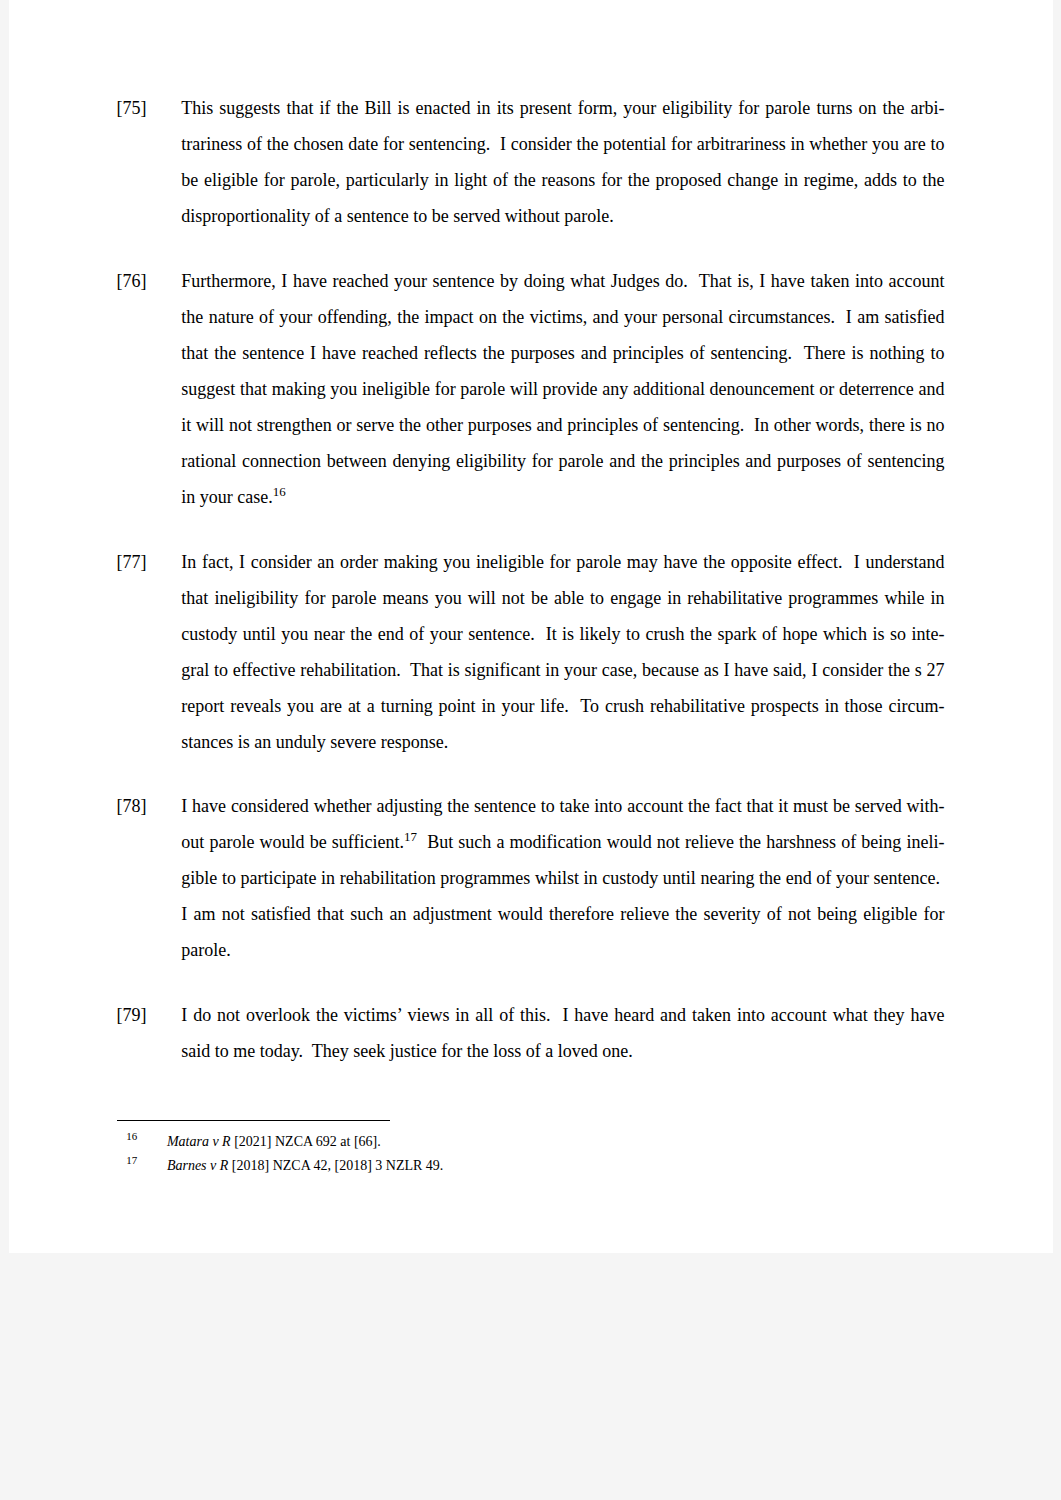[75] This suggests that if the Bill is enacted in its present form, your eligibility for parole turns on the arbitrariness of the chosen date for sentencing. I consider the potential for arbitrariness in whether you are to be eligible for parole, particularly in light of the reasons for the proposed change in regime, adds to the disproportionality of a sentence to be served without parole.
[76] Furthermore, I have reached your sentence by doing what Judges do. That is, I have taken into account the nature of your offending, the impact on the victims, and your personal circumstances. I am satisfied that the sentence I have reached reflects the purposes and principles of sentencing. There is nothing to suggest that making you ineligible for parole will provide any additional denouncement or deterrence and it will not strengthen or serve the other purposes and principles of sentencing. In other words, there is no rational connection between denying eligibility for parole and the principles and purposes of sentencing in your case.16
[77] In fact, I consider an order making you ineligible for parole may have the opposite effect. I understand that ineligibility for parole means you will not be able to engage in rehabilitative programmes while in custody until you near the end of your sentence. It is likely to crush the spark of hope which is so integral to effective rehabilitation. That is significant in your case, because as I have said, I consider the s 27 report reveals you are at a turning point in your life. To crush rehabilitative prospects in those circumstances is an unduly severe response.
[78] I have considered whether adjusting the sentence to take into account the fact that it must be served without parole would be sufficient.17 But such a modification would not relieve the harshness of being ineligible to participate in rehabilitation programmes whilst in custody until nearing the end of your sentence. I am not satisfied that such an adjustment would therefore relieve the severity of not being eligible for parole.
[79] I do not overlook the victims’ views in all of this. I have heard and taken into account what they have said to me today. They seek justice for the loss of a loved one.
Matara v R [2021] NZCA 692 at [66].
Barnes v R [2018] NZCA 42, [2018] 3 NZLR 49.